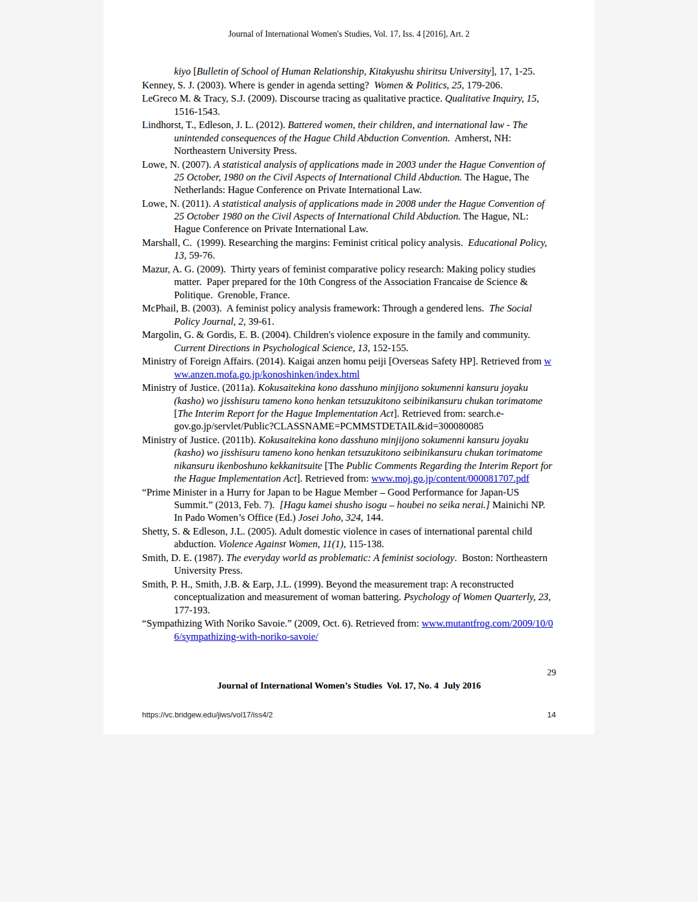Journal of International Women's Studies, Vol. 17, Iss. 4 [2016], Art. 2
kiyo [Bulletin of School of Human Relationship, Kitakyushu shiritsu University], 17, 1-25.
Kenney, S. J. (2003). Where is gender in agenda setting? Women & Politics, 25, 179-206.
LeGreco M. & Tracy, S.J. (2009). Discourse tracing as qualitative practice. Qualitative Inquiry, 15, 1516-1543.
Lindhorst, T., Edleson, J. L. (2012). Battered women, their children, and international law - The unintended consequences of the Hague Child Abduction Convention. Amherst, NH: Northeastern University Press.
Lowe, N. (2007). A statistical analysis of applications made in 2003 under the Hague Convention of 25 October, 1980 on the Civil Aspects of International Child Abduction. The Hague, The Netherlands: Hague Conference on Private International Law.
Lowe, N. (2011). A statistical analysis of applications made in 2008 under the Hague Convention of 25 October 1980 on the Civil Aspects of International Child Abduction. The Hague, NL: Hague Conference on Private International Law.
Marshall, C. (1999). Researching the margins: Feminist critical policy analysis. Educational Policy, 13, 59-76.
Mazur, A. G. (2009). Thirty years of feminist comparative policy research: Making policy studies matter. Paper prepared for the 10th Congress of the Association Francaise de Science & Politique. Grenoble, France.
McPhail, B. (2003). A feminist policy analysis framework: Through a gendered lens. The Social Policy Journal, 2, 39-61.
Margolin, G. & Gordis, E. B. (2004). Children's violence exposure in the family and community. Current Directions in Psychological Science, 13, 152-155.
Ministry of Foreign Affairs. (2014). Kaigai anzen homu peiji [Overseas Safety HP]. Retrieved from www.anzen.mofa.go.jp/konoshinken/index.html
Ministry of Justice. (2011a). Kokusaitekina kono dasshuno minjijono sokumenni kansuru joyaku (kasho) wo jisshisuru tameno kono henkan tetsuzukitono seibinikansuru chukan torimatome [The Interim Report for the Hague Implementation Act]. Retrieved from: search.e-gov.go.jp/servlet/Public?CLASSNAME=PCMMSTDETAIL&id=300080085
Ministry of Justice. (2011b). Kokusaitekina kono dasshuno minjijono sokumenni kansuru joyaku (kasho) wo jisshisuru tameno kono henkan tetsuzukitono seibinikansuru chukan torimatome nikansuru ikenboshuno kekkanitsuite [The Public Comments Regarding the Interim Report for the Hague Implementation Act]. Retrieved from: www.moj.go.jp/content/000081707.pdf
“Prime Minister in a Hurry for Japan to be Hague Member – Good Performance for Japan-US Summit.” (2013, Feb. 7). [Hagu kamei shusho isogu – houbei no seika nerai.] Mainichi NP. In Pado Women’s Office (Ed.) Josei Joho, 324, 144.
Shetty, S. & Edleson, J.L. (2005). Adult domestic violence in cases of international parental child abduction. Violence Against Women, 11(1), 115-138.
Smith, D. E. (1987). The everyday world as problematic: A feminist sociology. Boston: Northeastern University Press.
Smith, P. H., Smith, J.B. & Earp, J.L. (1999). Beyond the measurement trap: A reconstructed conceptualization and measurement of woman battering. Psychology of Women Quarterly, 23, 177-193.
“Sympathizing With Noriko Savoie.” (2009, Oct. 6). Retrieved from: www.mutantfrog.com/2009/10/06/sympathizing-with-noriko-savoie/
29
Journal of International Women’s Studies Vol. 17, No. 4 July 2016
https://vc.bridgew.edu/jiws/vol17/iss4/2 14